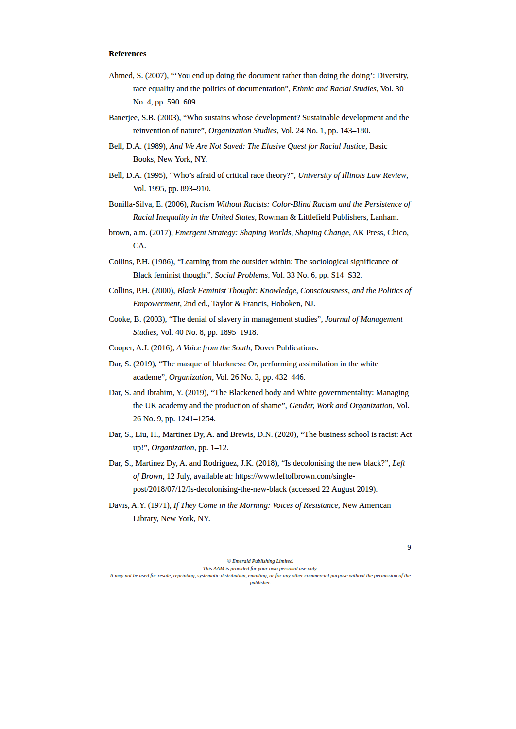References
Ahmed, S. (2007), “‘You end up doing the document rather than doing the doing’: Diversity, race equality and the politics of documentation”, Ethnic and Racial Studies, Vol. 30 No. 4, pp. 590–609.
Banerjee, S.B. (2003), “Who sustains whose development? Sustainable development and the reinvention of nature”, Organization Studies, Vol. 24 No. 1, pp. 143–180.
Bell, D.A. (1989), And We Are Not Saved: The Elusive Quest for Racial Justice, Basic Books, New York, NY.
Bell, D.A. (1995), “Who’s afraid of critical race theory?”, University of Illinois Law Review, Vol. 1995, pp. 893–910.
Bonilla-Silva, E. (2006), Racism Without Racists: Color-Blind Racism and the Persistence of Racial Inequality in the United States, Rowman & Littlefield Publishers, Lanham.
brown, a.m. (2017), Emergent Strategy: Shaping Worlds, Shaping Change, AK Press, Chico, CA.
Collins, P.H. (1986), “Learning from the outsider within: The sociological significance of Black feminist thought”, Social Problems, Vol. 33 No. 6, pp. S14–S32.
Collins, P.H. (2000), Black Feminist Thought: Knowledge, Consciousness, and the Politics of Empowerment, 2nd ed., Taylor & Francis, Hoboken, NJ.
Cooke, B. (2003), “The denial of slavery in management studies”, Journal of Management Studies, Vol. 40 No. 8, pp. 1895–1918.
Cooper, A.J. (2016), A Voice from the South, Dover Publications.
Dar, S. (2019), “The masque of blackness: Or, performing assimilation in the white academe”, Organization, Vol. 26 No. 3, pp. 432–446.
Dar, S. and Ibrahim, Y. (2019), “The Blackened body and White governmentality: Managing the UK academy and the production of shame”, Gender, Work and Organization, Vol. 26 No. 9, pp. 1241–1254.
Dar, S., Liu, H., Martinez Dy, A. and Brewis, D.N. (2020), “The business school is racist: Act up!”, Organization, pp. 1–12.
Dar, S., Martinez Dy, A. and Rodriguez, J.K. (2018), “Is decolonising the new black?”, Left of Brown, 12 July, available at: https://www.leftofbrown.com/single-post/2018/07/12/Is-decolonising-the-new-black (accessed 22 August 2019).
Davis, A.Y. (1971), If They Come in the Morning: Voices of Resistance, New American Library, New York, NY.
9
© Emerald Publishing Limited.
This AAM is provided for your own personal use only.
It may not be used for resale, reprinting, systematic distribution, emailing, or for any other commercial purpose without the permission of the publisher.